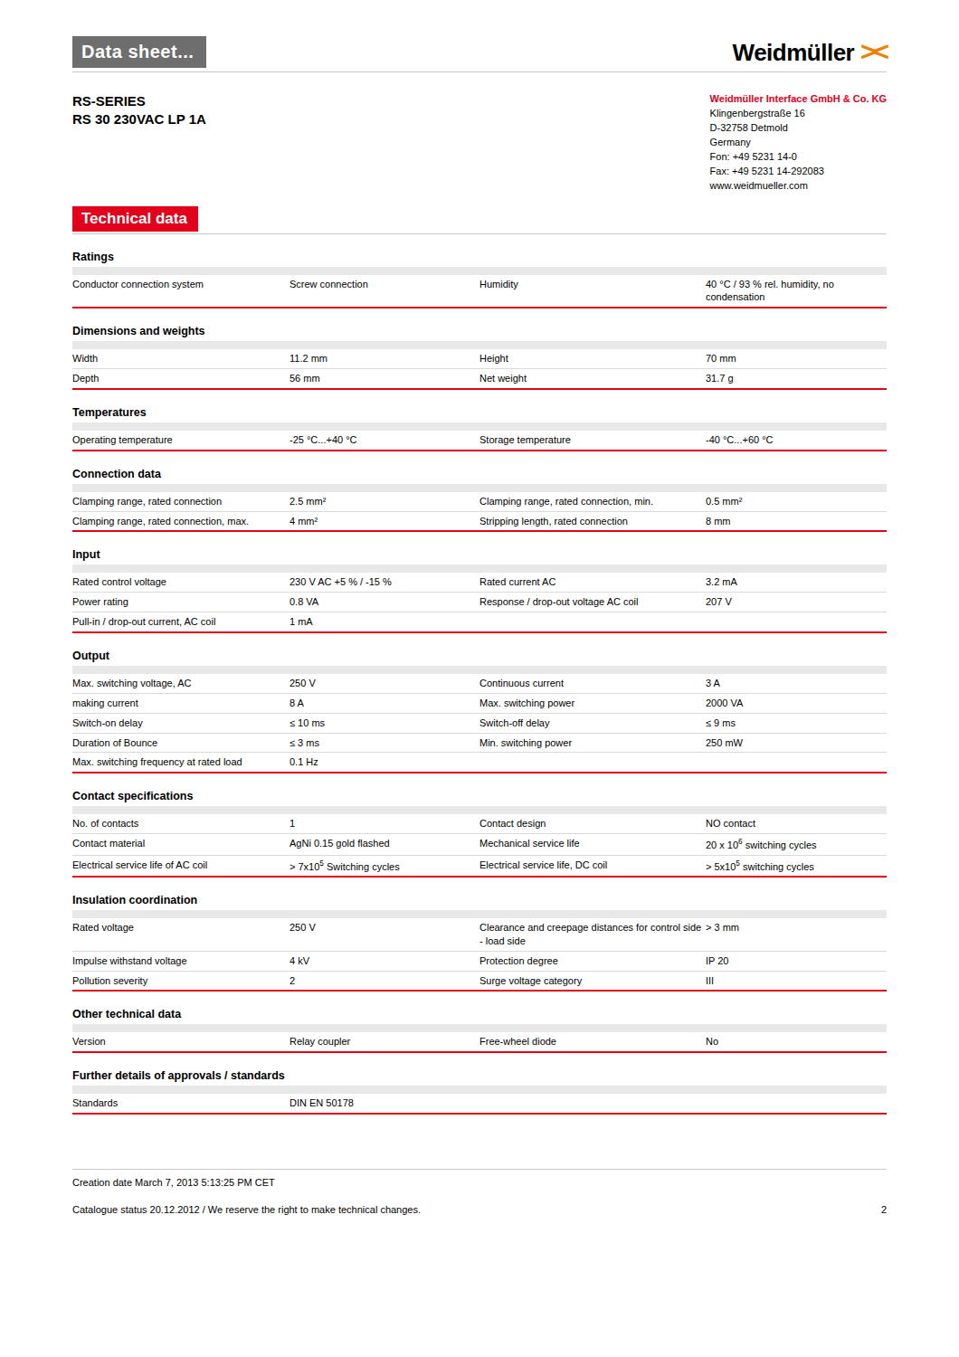Data sheet...
Weidmüller ><
RS-SERIES
RS 30 230VAC LP 1A
Weidmüller Interface GmbH & Co. KG
Klingenbergstraße 16
D-32758 Detmold
Germany
Fon: +49 5231 14-0
Fax: +49 5231 14-292083
www.weidmueller.com
Technical data
Ratings
| Conductor connection system | Screw connection | Humidity | 40 °C / 93 % rel. humidity, no condensation |
Dimensions and weights
| Width | 11.2 mm | Height | 70 mm |
| Depth | 56 mm | Net weight | 31.7 g |
Temperatures
| Operating temperature | -25 °C...+40 °C | Storage temperature | -40 °C...+60 °C |
Connection data
| Clamping range, rated connection | 2.5 mm² | Clamping range, rated connection, min. | 0.5 mm² |
| Clamping range, rated connection, max. | 4 mm² | Stripping length, rated connection | 8 mm |
Input
| Rated control voltage | 230 V AC +5 % / -15 % | Rated current AC | 3.2 mA |
| Power rating | 0.8 VA | Response / drop-out voltage AC coil | 207 V |
| Pull-in / drop-out current, AC coil | 1 mA | | |
Output
| Max. switching voltage, AC | 250 V | Continuous current | 3 A |
| making current | 8 A | Max. switching power | 2000 VA |
| Switch-on delay | ≤ 10 ms | Switch-off delay | ≤ 9 ms |
| Duration of Bounce | ≤ 3 ms | Min. switching power | 250 mW |
| Max. switching frequency at rated load | 0.1 Hz | | |
Contact specifications
| No. of contacts | 1 | Contact design | NO contact |
| Contact material | AgNi 0.15 gold flashed | Mechanical service life | 20 x 10 6 switching cycles |
| Electrical service life of AC coil | > 7x10 5 Switching cycles | Electrical service life, DC coil | > 5x10 5 switching cycles |
Insulation coordination
| Rated voltage | 250 V | Clearance and creepage distances for control side - load side | > 3 mm |
| Impulse withstand voltage | 4 kV | Protection degree | IP 20 |
| Pollution severity | 2 | Surge voltage category | III |
Other technical data
| Version | Relay coupler | Free-wheel diode | No |
Further details of approvals / standards
| Standards | DIN EN 50178 | | |
Creation date March 7, 2013 5:13:25 PM CET
Catalogue status 20.12.2012 / We reserve the right to make technical changes. 2